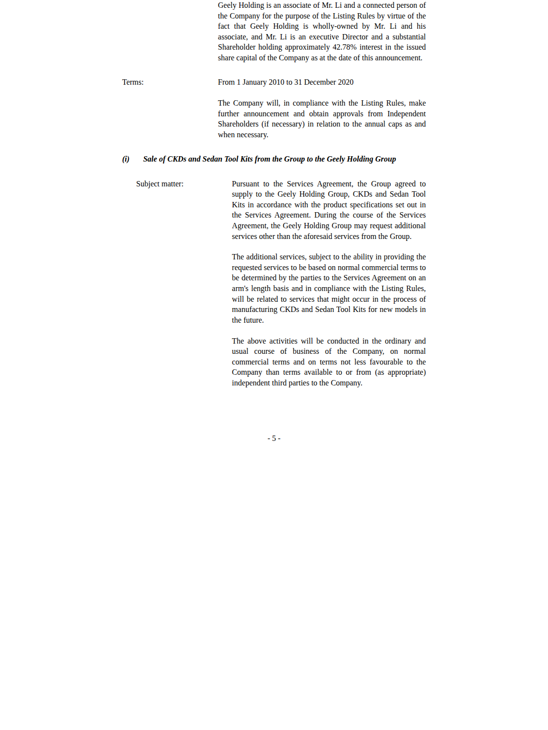Geely Holding is an associate of Mr. Li and a connected person of the Company for the purpose of the Listing Rules by virtue of the fact that Geely Holding is wholly-owned by Mr. Li and his associate, and Mr. Li is an executive Director and a substantial Shareholder holding approximately 42.78% interest in the issued share capital of the Company as at the date of this announcement.
Terms:
From 1 January 2010 to 31 December 2020
The Company will, in compliance with the Listing Rules, make further announcement and obtain approvals from Independent Shareholders (if necessary) in relation to the annual caps as and when necessary.
(i)
Sale of CKDs and Sedan Tool Kits from the Group to the Geely Holding Group
Subject matter:
Pursuant to the Services Agreement, the Group agreed to supply to the Geely Holding Group, CKDs and Sedan Tool Kits in accordance with the product specifications set out in the Services Agreement. During the course of the Services Agreement, the Geely Holding Group may request additional services other than the aforesaid services from the Group.
The additional services, subject to the ability in providing the requested services to be based on normal commercial terms to be determined by the parties to the Services Agreement on an arm's length basis and in compliance with the Listing Rules, will be related to services that might occur in the process of manufacturing CKDs and Sedan Tool Kits for new models in the future.
The above activities will be conducted in the ordinary and usual course of business of the Company, on normal commercial terms and on terms not less favourable to the Company than terms available to or from (as appropriate) independent third parties to the Company.
- 5 -